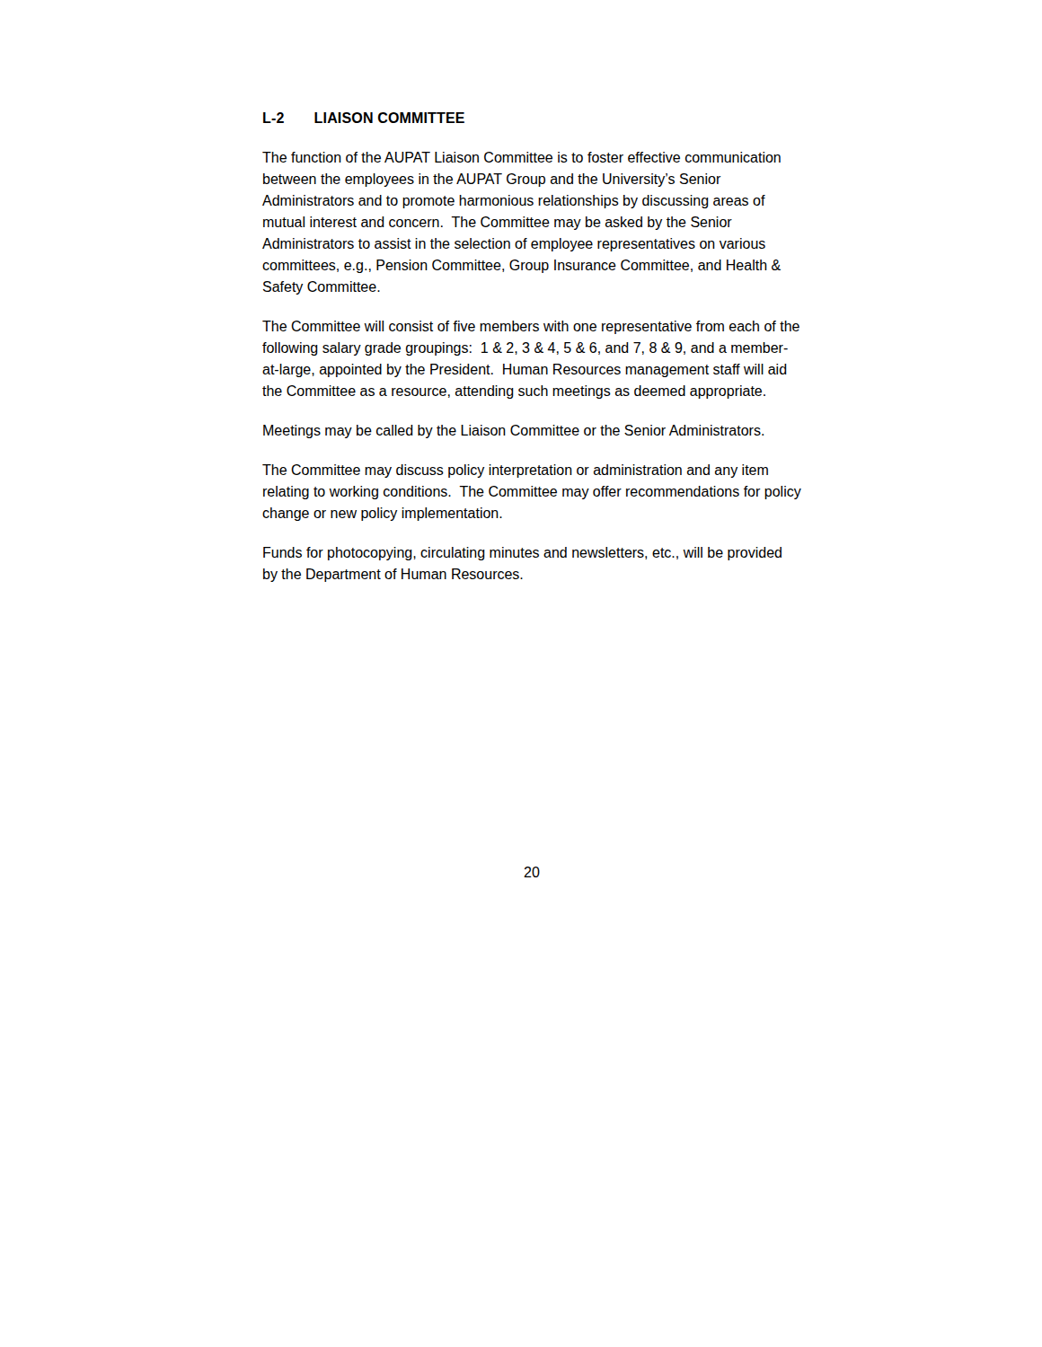L-2 LIAISON COMMITTEE
The function of the AUPAT Liaison Committee is to foster effective communication between the employees in the AUPAT Group and the University’s Senior Administrators and to promote harmonious relationships by discussing areas of mutual interest and concern. The Committee may be asked by the Senior Administrators to assist in the selection of employee representatives on various committees, e.g., Pension Committee, Group Insurance Committee, and Health & Safety Committee.
The Committee will consist of five members with one representative from each of the following salary grade groupings: 1 & 2, 3 & 4, 5 & 6, and 7, 8 & 9, and a member-at-large, appointed by the President. Human Resources management staff will aid the Committee as a resource, attending such meetings as deemed appropriate.
Meetings may be called by the Liaison Committee or the Senior Administrators.
The Committee may discuss policy interpretation or administration and any item relating to working conditions. The Committee may offer recommendations for policy change or new policy implementation.
Funds for photocopying, circulating minutes and newsletters, etc., will be provided by the Department of Human Resources.
20